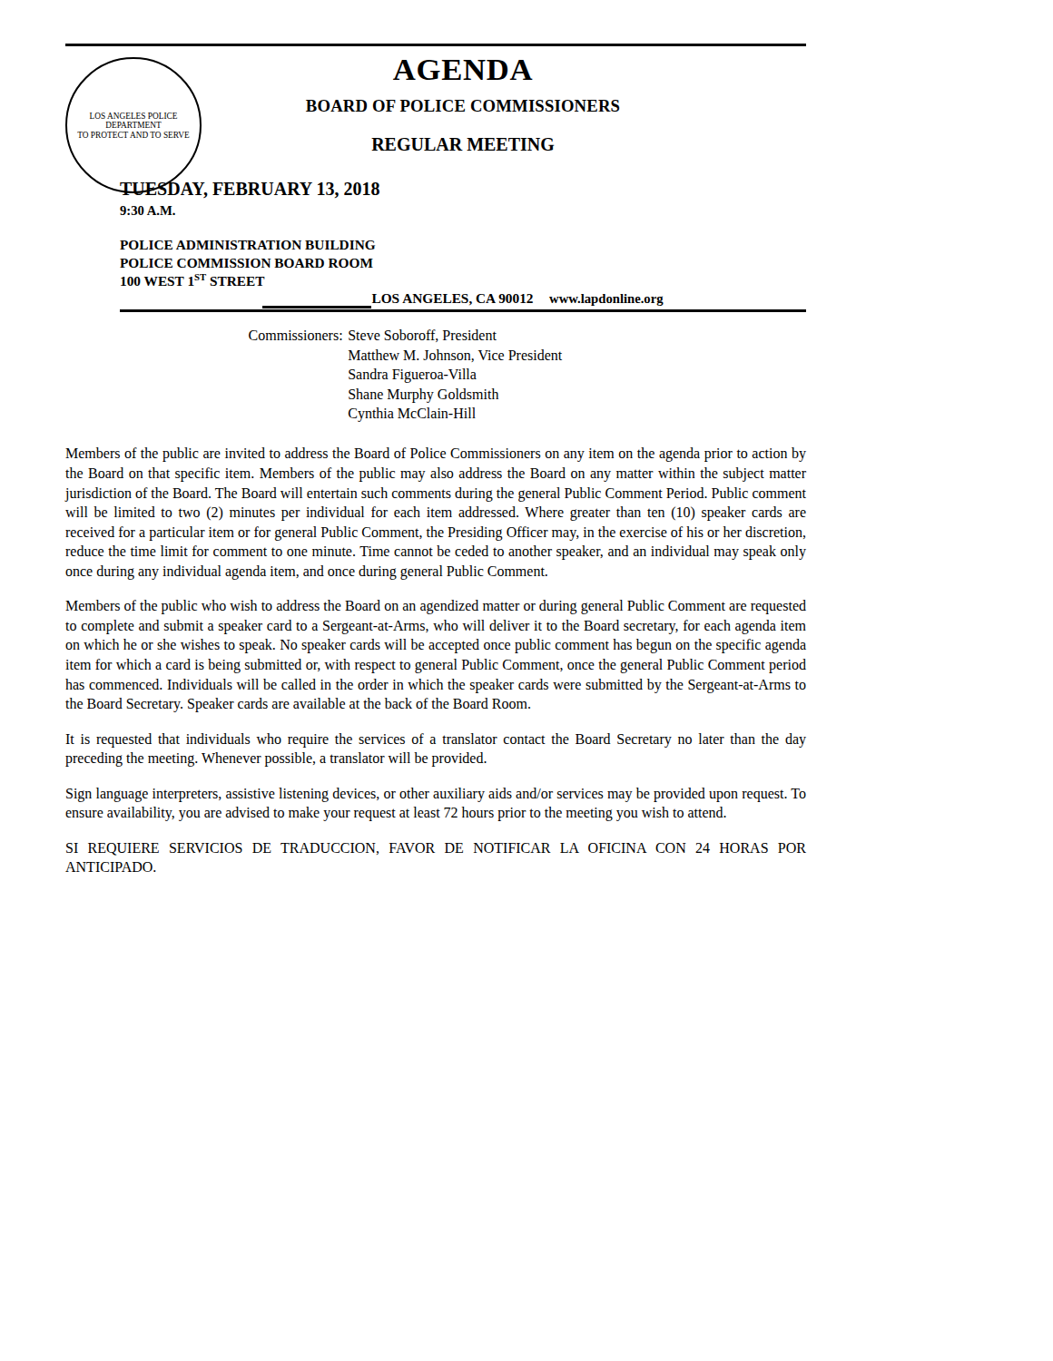LOS ANGELES POLICE DEPARTMENT
TO PROTECT AND TO SERVE
AGENDA
BOARD OF POLICE COMMISSIONERS
REGULAR MEETING
TUESDAY, FEBRUARY 13, 2018
9:30 A.M.
POLICE ADMINISTRATION BUILDING
POLICE COMMISSION BOARD ROOM
100 WEST 1ST STREET
LOS ANGELES, CA 90012 www.lapdonline.org
Commissioners:
Steve Soboroff, President
Matthew M. Johnson, Vice President
Sandra Figueroa-Villa
Shane Murphy Goldsmith
Cynthia McClain-Hill
Members of the public are invited to address the Board of Police Commissioners on any item on the agenda prior to action by the Board on that specific item. Members of the public may also address the Board on any matter within the subject matter jurisdiction of the Board. The Board will entertain such comments during the general Public Comment Period. Public comment will be limited to two (2) minutes per individual for each item addressed. Where greater than ten (10) speaker cards are received for a particular item or for general Public Comment, the Presiding Officer may, in the exercise of his or her discretion, reduce the time limit for comment to one minute. Time cannot be ceded to another speaker, and an individual may speak only once during any individual agenda item, and once during general Public Comment.
Members of the public who wish to address the Board on an agendized matter or during general Public Comment are requested to complete and submit a speaker card to a Sergeant-at-Arms, who will deliver it to the Board secretary, for each agenda item on which he or she wishes to speak. No speaker cards will be accepted once public comment has begun on the specific agenda item for which a card is being submitted or, with respect to general Public Comment, once the general Public Comment period has commenced. Individuals will be called in the order in which the speaker cards were submitted by the Sergeant-at-Arms to the Board Secretary. Speaker cards are available at the back of the Board Room.
It is requested that individuals who require the services of a translator contact the Board Secretary no later than the day preceding the meeting. Whenever possible, a translator will be provided.
Sign language interpreters, assistive listening devices, or other auxiliary aids and/or services may be provided upon request. To ensure availability, you are advised to make your request at least 72 hours prior to the meeting you wish to attend.
SI REQUIERE SERVICIOS DE TRADUCCION, FAVOR DE NOTIFICAR LA OFICINA CON 24 HORAS POR ANTICIPADO.